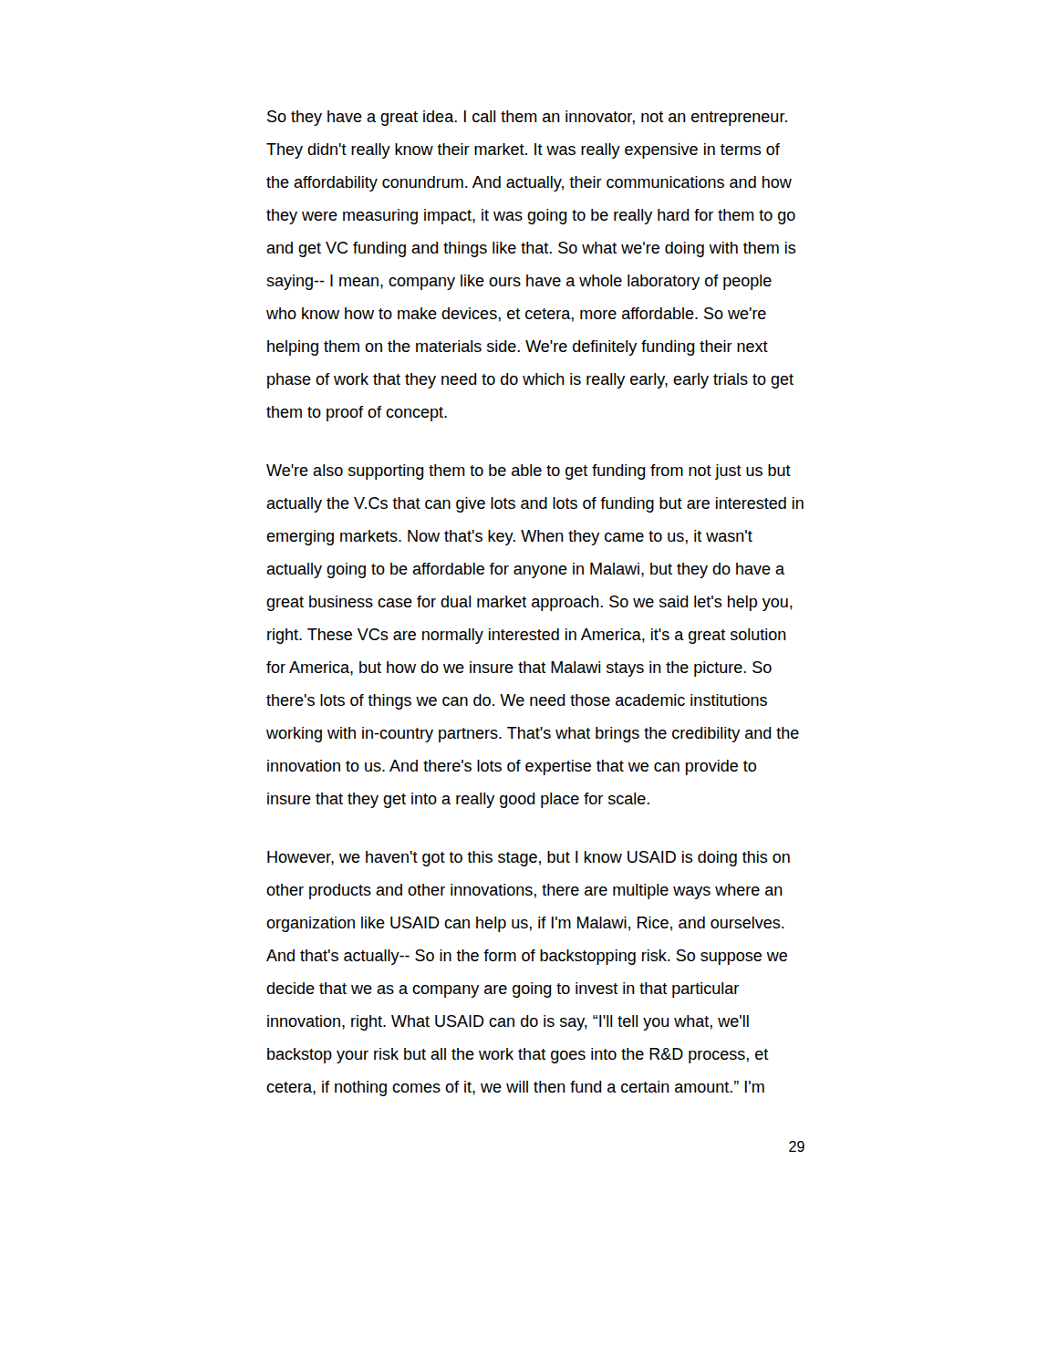So they have a great idea. I call them an innovator, not an entrepreneur. They didn't really know their market. It was really expensive in terms of the affordability conundrum. And actually, their communications and how they were measuring impact, it was going to be really hard for them to go and get VC funding and things like that. So what we're doing with them is saying-- I mean, company like ours have a whole laboratory of people who know how to make devices, et cetera, more affordable. So we're helping them on the materials side. We're definitely funding their next phase of work that they need to do which is really early, early trials to get them to proof of concept.
We're also supporting them to be able to get funding from not just us but actually the V.Cs that can give lots and lots of funding but are interested in emerging markets. Now that's key. When they came to us, it wasn't actually going to be affordable for anyone in Malawi, but they do have a great business case for dual market approach. So we said let's help you, right. These VCs are normally interested in America, it's a great solution for America, but how do we insure that Malawi stays in the picture. So there's lots of things we can do. We need those academic institutions working with in-country partners. That's what brings the credibility and the innovation to us. And there's lots of expertise that we can provide to insure that they get into a really good place for scale.
However, we haven't got to this stage, but I know USAID is doing this on other products and other innovations, there are multiple ways where an organization like USAID can help us, if I'm Malawi, Rice, and ourselves. And that's actually-- So in the form of backstopping risk. So suppose we decide that we as a company are going to invest in that particular innovation, right. What USAID can do is say, “I'll tell you what, we'll backstop your risk but all the work that goes into the R&D process, et cetera, if nothing comes of it, we will then fund a certain amount.” I'm
29